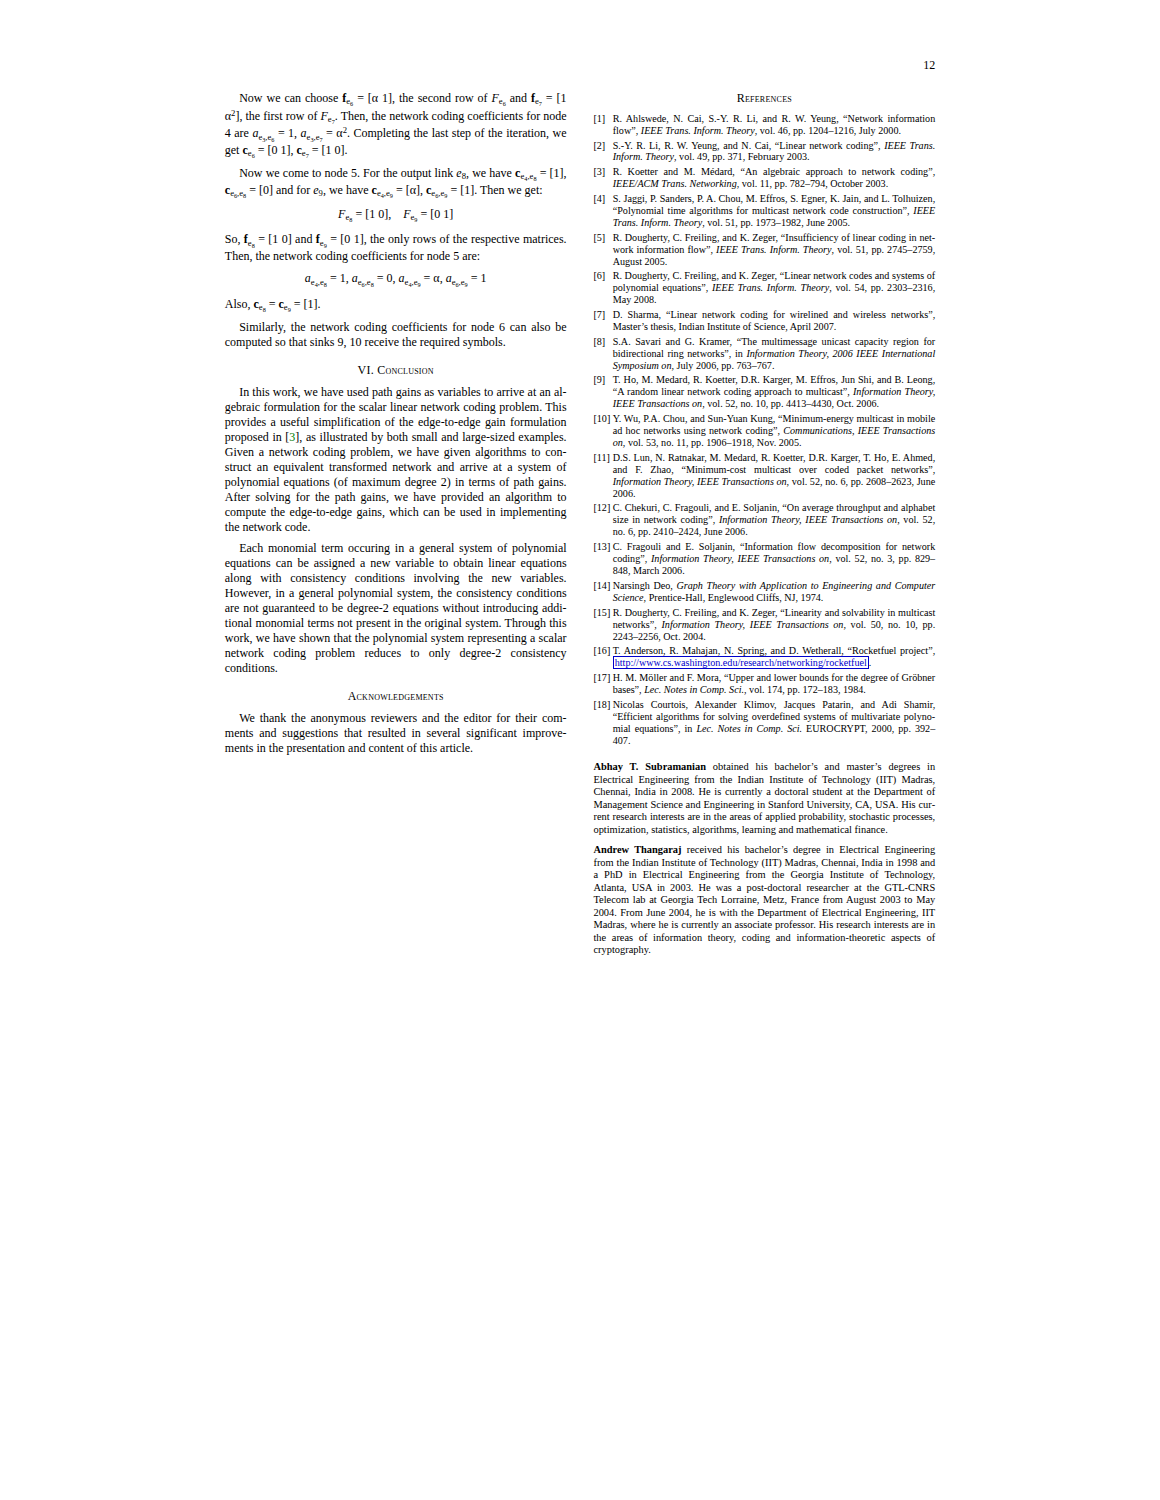12
Now we can choose fe6 = [α 1], the second row of Fe6 and fe7 = [1 α2], the first row of Fe7. Then, the network coding coefficients for node 4 are ae3,e6 = 1, ae3,e7 = α2. Completing the last step of the iteration, we get ce6 = [0 1], ce7 = [1 0].
Now we come to node 5. For the output link e8, we have ce4,e8 = [1], ce6,e8 = [0] and for e9, we have ce4,e9 = [α], ce6,e9 = [1]. Then we get:
Fe8 = [1 0], Fe9 = [0 1]
So, fe8 = [1 0] and fe9 = [0 1], the only rows of the respective matrices. Then, the network coding coefficients for node 5 are:
ae4,e8 = 1, ae6,e8 = 0, ae4,e9 = α, ae6,e9 = 1
Also, ce8 = ce9 = [1].
Similarly, the network coding coefficients for node 6 can also be computed so that sinks 9, 10 receive the required symbols.
VI. Conclusion
In this work, we have used path gains as variables to arrive at an algebraic formulation for the scalar linear network coding problem. This provides a useful simplification of the edge-to-edge gain formulation proposed in [3], as illustrated by both small and large-sized examples. Given a network coding problem, we have given algorithms to construct an equivalent transformed network and arrive at a system of polynomial equations (of maximum degree 2) in terms of path gains. After solving for the path gains, we have provided an algorithm to compute the edge-to-edge gains, which can be used in implementing the network code.
Each monomial term occuring in a general system of polynomial equations can be assigned a new variable to obtain linear equations along with consistency conditions involving the new variables. However, in a general polynomial system, the consistency conditions are not guaranteed to be degree-2 equations without introducing additional monomial terms not present in the original system. Through this work, we have shown that the polynomial system representing a scalar network coding problem reduces to only degree-2 consistency conditions.
Acknowledgements
We thank the anonymous reviewers and the editor for their comments and suggestions that resulted in several significant improvements in the presentation and content of this article.
References
[1] R. Ahlswede, N. Cai, S.-Y. R. Li, and R. W. Yeung, “Network information flow”, IEEE Trans. Inform. Theory, vol. 46, pp. 1204–1216, July 2000.
[2] S.-Y. R. Li, R. W. Yeung, and N. Cai, “Linear network coding”, IEEE Trans. Inform. Theory, vol. 49, pp. 371, February 2003.
[3] R. Koetter and M. Médard, “An algebraic approach to network coding”, IEEE/ACM Trans. Networking, vol. 11, pp. 782–794, October 2003.
[4] S. Jaggi, P. Sanders, P. A. Chou, M. Effros, S. Egner, K. Jain, and L. Tolhuizen, “Polynomial time algorithms for multicast network code construction”, IEEE Trans. Inform. Theory, vol. 51, pp. 1973–1982, June 2005.
[5] R. Dougherty, C. Freiling, and K. Zeger, “Insufficiency of linear coding in network information flow”, IEEE Trans. Inform. Theory, vol. 51, pp. 2745–2759, August 2005.
[6] R. Dougherty, C. Freiling, and K. Zeger, “Linear network codes and systems of polynomial equations”, IEEE Trans. Inform. Theory, vol. 54, pp. 2303–2316, May 2008.
[7] D. Sharma, “Linear network coding for wirelined and wireless networks”, Master’s thesis, Indian Institute of Science, April 2007.
[8] S.A. Savari and G. Kramer, “The multimessage unicast capacity region for bidirectional ring networks”, in Information Theory, 2006 IEEE International Symposium on, July 2006, pp. 763–767.
[9] T. Ho, M. Medard, R. Koetter, D.R. Karger, M. Effros, Jun Shi, and B. Leong, “A random linear network coding approach to multicast”, Information Theory, IEEE Transactions on, vol. 52, no. 10, pp. 4413–4430, Oct. 2006.
[10] Y. Wu, P.A. Chou, and Sun-Yuan Kung, “Minimum-energy multicast in mobile ad hoc networks using network coding”, Communications, IEEE Transactions on, vol. 53, no. 11, pp. 1906–1918, Nov. 2005.
[11] D.S. Lun, N. Ratnakar, M. Medard, R. Koetter, D.R. Karger, T. Ho, E. Ahmed, and F. Zhao, “Minimum-cost multicast over coded packet networks”, Information Theory, IEEE Transactions on, vol. 52, no. 6, pp. 2608–2623, June 2006.
[12] C. Chekuri, C. Fragouli, and E. Soljanin, “On average throughput and alphabet size in network coding”, Information Theory, IEEE Transactions on, vol. 52, no. 6, pp. 2410–2424, June 2006.
[13] C. Fragouli and E. Soljanin, “Information flow decomposition for network coding”, Information Theory, IEEE Transactions on, vol. 52, no. 3, pp. 829–848, March 2006.
[14] Narsingh Deo, Graph Theory with Application to Engineering and Computer Science, Prentice-Hall, Englewood Cliffs, NJ, 1974.
[15] R. Dougherty, C. Freiling, and K. Zeger, “Linearity and solvability in multicast networks”, Information Theory, IEEE Transactions on, vol. 50, no. 10, pp. 2243–2256, Oct. 2004.
[16] T. Anderson, R. Mahajan, N. Spring, and D. Wetherall, “Rocketfuel project”, http://www.cs.washington.edu/research/networking/rocketfuel.
[17] H. M. Möller and F. Mora, “Upper and lower bounds for the degree of Gröbner bases”, Lec. Notes in Comp. Sci., vol. 174, pp. 172–183, 1984.
[18] Nicolas Courtois, Alexander Klimov, Jacques Patarin, and Adi Shamir, “Efficient algorithms for solving overdefined systems of multivariate polynomial equations”, in Lec. Notes in Comp. Sci. EUROCRYPT, 2000, pp. 392–407.
Abhay T. Subramanian obtained his bachelor’s and master’s degrees in Electrical Engineering from the Indian Institute of Technology (IIT) Madras, Chennai, India in 2008. He is currently a doctoral student at the Department of Management Science and Engineering in Stanford University, CA, USA. His current research interests are in the areas of applied probability, stochastic processes, optimization, statistics, algorithms, learning and mathematical finance.
Andrew Thangaraj received his bachelor’s degree in Electrical Engineering from the Indian Institute of Technology (IIT) Madras, Chennai, India in 1998 and a PhD in Electrical Engineering from the Georgia Institute of Technology, Atlanta, USA in 2003. He was a post-doctoral researcher at the GTL-CNRS Telecom lab at Georgia Tech Lorraine, Metz, France from August 2003 to May 2004. From June 2004, he is with the Department of Electrical Engineering, IIT Madras, where he is currently an associate professor. His research interests are in the areas of information theory, coding and information-theoretic aspects of cryptography.